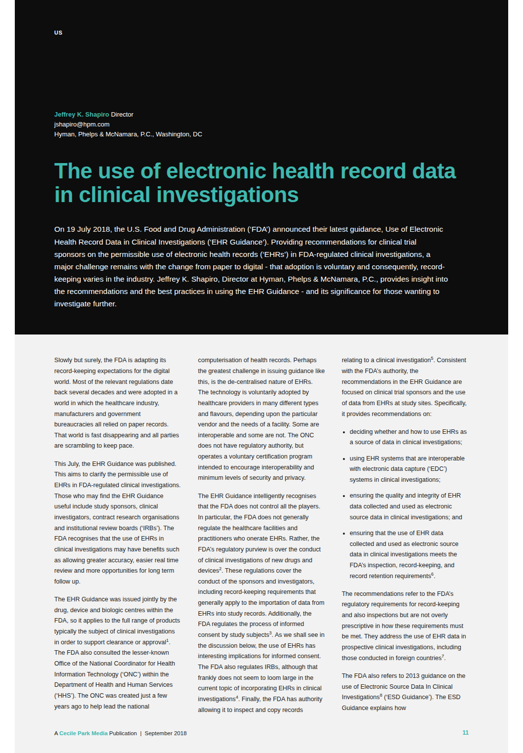US
Jeffrey K. Shapiro Director
jshapiro@hpm.com
Hyman, Phelps & McNamara, P.C., Washington, DC
The use of electronic health record data in clinical investigations
On 19 July 2018, the U.S. Food and Drug Administration (‘FDA’) announced their latest guidance, Use of Electronic Health Record Data in Clinical Investigations (‘EHR Guidance’). Providing recommendations for clinical trial sponsors on the permissible use of electronic health records (‘EHRs’) in FDA-regulated clinical investigations, a major challenge remains with the change from paper to digital - that adoption is voluntary and consequently, record-keeping varies in the industry. Jeffrey K. Shapiro, Director at Hyman, Phelps & McNamara, P.C., provides insight into the recommendations and the best practices in using the EHR Guidance - and its significance for those wanting to investigate further.
Slowly but surely, the FDA is adapting its record-keeping expectations for the digital world. Most of the relevant regulations date back several decades and were adopted in a world in which the healthcare industry, manufacturers and government bureaucracies all relied on paper records. That world is fast disappearing and all parties are scrambling to keep pace.
This July, the EHR Guidance was published. This aims to clarify the permissible use of EHRs in FDA-regulated clinical investigations. Those who may find the EHR Guidance useful include study sponsors, clinical investigators, contract research organisations and institutional review boards (‘IRBs’). The FDA recognises that the use of EHRs in clinical investigations may have benefits such as allowing greater accuracy, easier real time review and more opportunities for long term follow up.
The EHR Guidance was issued jointly by the drug, device and biologic centres within the FDA, so it applies to the full range of products typically the subject of clinical investigations in order to support clearance or approval1. The FDA also consulted the lesser-known Office of the National Coordinator for Health Information Technology (‘ONC’) within the Department of Health and Human Services (‘HHS’). The ONC was created just a few years ago to help lead the national computerisation of health records. Perhaps the greatest challenge in issuing guidance like this, is the de-centralised nature of EHRs. The technology is voluntarily adopted by healthcare providers in many different types and flavours, depending upon the particular vendor and the needs of a facility. Some are interoperable and some are not. The ONC does not have regulatory authority, but operates a voluntary certification program intended to encourage interoperability and minimum levels of security and privacy.
The EHR Guidance intelligently recognises that the FDA does not control all the players. In particular, the FDA does not generally regulate the healthcare facilities and practitioners who onerate EHRs. Rather, the FDA’s regulatory purview is over the conduct of clinical investigations of new drugs and devices2. These regulations cover the conduct of the sponsors and investigators, including record-keeping requirements that generally apply to the importation of data from EHRs into study records. Additionally, the FDA regulates the process of informed consent by study subjects3. As we shall see in the discussion below, the use of EHRs has interesting implications for informed consent. The FDA also regulates IRBs, although that frankly does not seem to loom large in the current topic of incorporating EHRs in clinical investigations4. Finally, the FDA has authority allowing it to inspect and copy records relating to a clinical investigation5. Consistent with the FDA’s authority, the recommendations in the EHR Guidance are focused on clinical trial sponsors and the use of data from EHRs at study sites. Specifically, it provides recommendations on:
deciding whether and how to use EHRs as a source of data in clinical investigations;
using EHR systems that are interoperable with electronic data capture (‘EDC’) systems in clinical investigations;
ensuring the quality and integrity of EHR data collected and used as electronic source data in clinical investigations; and
ensuring that the use of EHR data collected and used as electronic source data in clinical investigations meets the FDA’s inspection, record-keeping, and record retention requirements6.
The recommendations refer to the FDA’s regulatory requirements for record-keeping and also inspections but are not overly prescriptive in how these requirements must be met. They address the use of EHR data in prospective clinical investigations, including those conducted in foreign countries7.
The FDA also refers to 2013 guidance on the use of Electronic Source Data In Clinical Investigations8 (‘ESD Guidance’). The ESD Guidance explains how
A Cecile Park Media Publication | September 2018
11